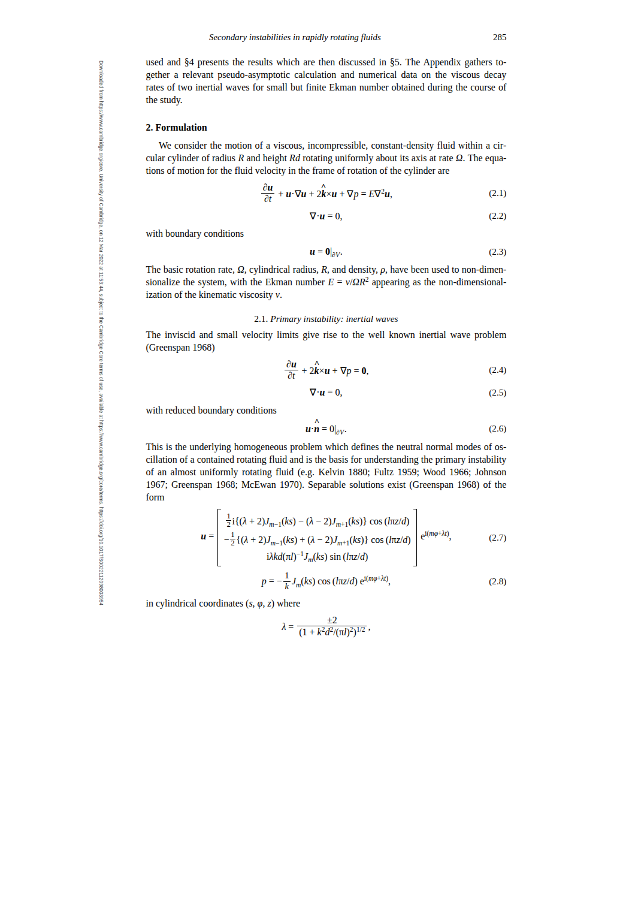Downloaded from https://www.cambridge.org/core. University of Cambridge, on 12 Mar 2022 at 11:53:44, subject to the Cambridge Core terms of use, available at https://www.cambridge.org/core/terms. https://doi.org/10.1017/S0022112098003954
Secondary instabilities in rapidly rotating fluids 285
used and §4 presents the results which are then discussed in §5. The Appendix gathers together a relevant pseudo-asymptotic calculation and numerical data on the viscous decay rates of two inertial waves for small but finite Ekman number obtained during the course of the study.
2. Formulation
We consider the motion of a viscous, incompressible, constant-density fluid within a circular cylinder of radius R and height Rd rotating uniformly about its axis at rate Ω. The equations of motion for the fluid velocity in the frame of rotation of the cylinder are
∂u∂t + u·∇u + 2k×u + ∇p = E∇2u, (2.1)
∇·u = 0, (2.2)
with boundary conditions
u = 0|∂V. (2.3)
The basic rotation rate, Ω, cylindrical radius, R, and density, ρ, have been used to non-dimensionalize the system, with the Ekman number E = ν/ΩR2 appearing as the non-dimensionalization of the kinematic viscosity ν.
2.1. Primary instability: inertial waves
The inviscid and small velocity limits give rise to the well known inertial wave problem (Greenspan 1968)
∂u∂t + 2k×u + ∇p = 0, (2.4)
∇·u = 0, (2.5)
with reduced boundary conditions
u·n = 0|∂V. (2.6)
This is the underlying homogeneous problem which defines the neutral normal modes of oscillation of a contained rotating fluid and is the basis for understanding the primary instability of an almost uniformly rotating fluid (e.g. Kelvin 1880; Fultz 1959; Wood 1966; Johnson 1967; Greenspan 1968; McEwan 1970). Separable solutions exist (Greenspan 1968) of the form
u =
12i{(λ + 2)Jm−1(ks) − (λ − 2)Jm+1(ks)} cos (lπz/d)
−12{(λ + 2)Jm−1(ks) + (λ − 2)Jm+1(ks)} cos (lπz/d)
iλkd(πl)−1Jm(ks) sin (lπz/d)
ei(mφ+λt), (2.7)
p = −1 k Jm(ks) cos (lπz/d) ei(mφ+λt), (2.8)
in cylindrical coordinates (s, φ, z) where
λ = ±2 (1 + k2d2/(πl)2)1/2 ,